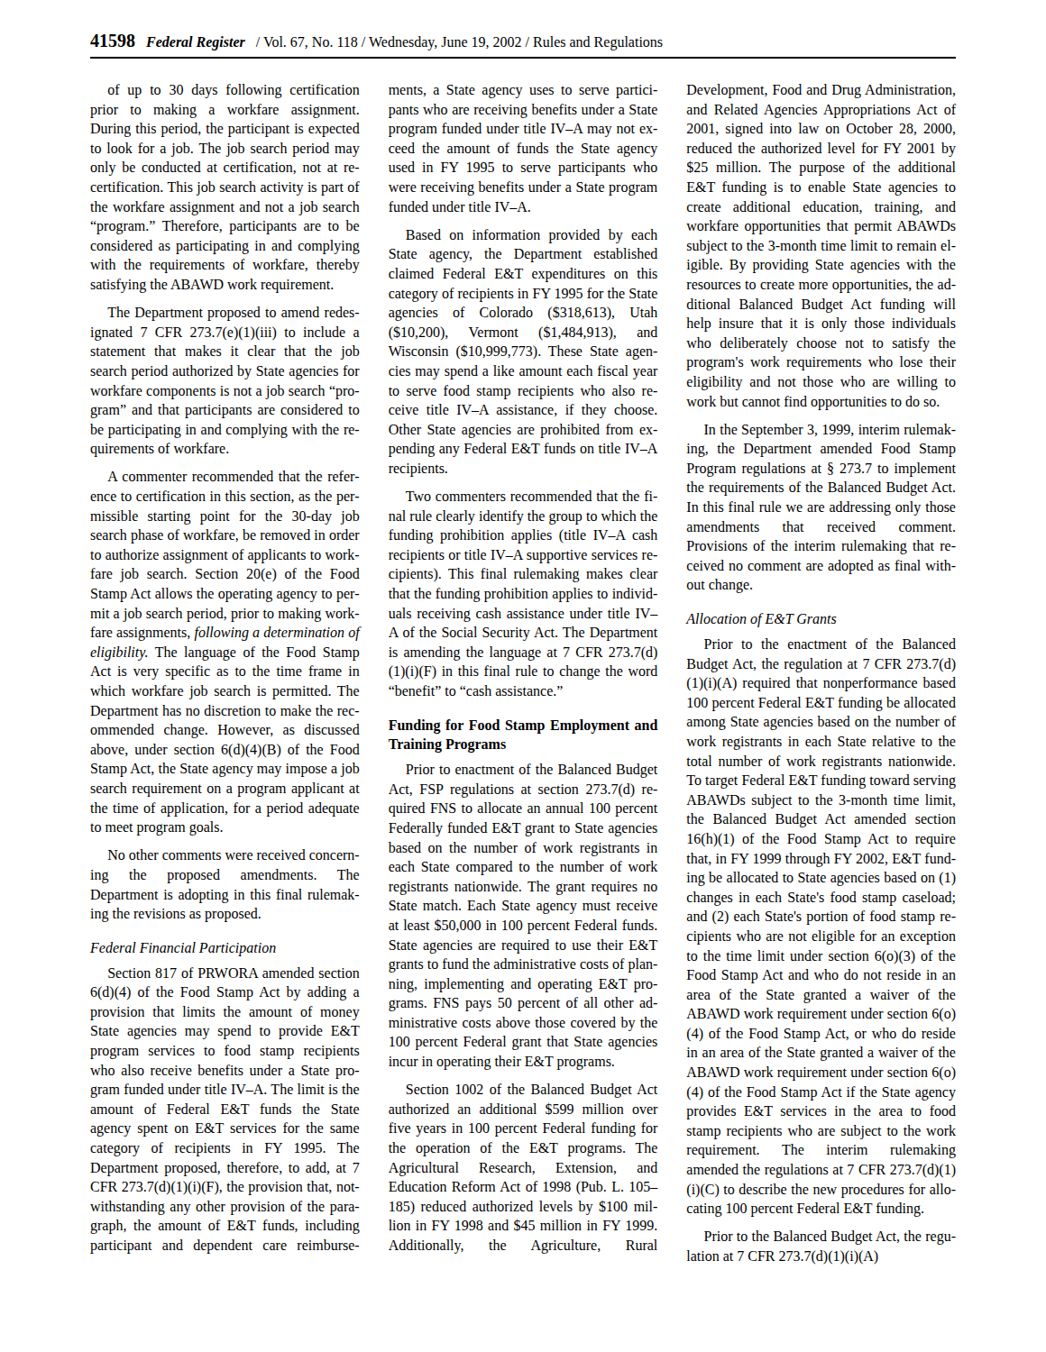41598 Federal Register / Vol. 67, No. 118 / Wednesday, June 19, 2002 / Rules and Regulations
of up to 30 days following certification prior to making a workfare assignment. During this period, the participant is expected to look for a job. The job search period may only be conducted at certification, not at recertification. This job search activity is part of the workfare assignment and not a job search “program.” Therefore, participants are to be considered as participating in and complying with the requirements of workfare, thereby satisfying the ABAWD work requirement.
The Department proposed to amend redesignated 7 CFR 273.7(e)(1)(iii) to include a statement that makes it clear that the job search period authorized by State agencies for workfare components is not a job search “program” and that participants are considered to be participating in and complying with the requirements of workfare.
A commenter recommended that the reference to certification in this section, as the permissible starting point for the 30-day job search phase of workfare, be removed in order to authorize assignment of applicants to workfare job search. Section 20(e) of the Food Stamp Act allows the operating agency to permit a job search period, prior to making workfare assignments, following a determination of eligibility. The language of the Food Stamp Act is very specific as to the time frame in which workfare job search is permitted. The Department has no discretion to make the recommended change. However, as discussed above, under section 6(d)(4)(B) of the Food Stamp Act, the State agency may impose a job search requirement on a program applicant at the time of application, for a period adequate to meet program goals.
No other comments were received concerning the proposed amendments. The Department is adopting in this final rulemaking the revisions as proposed.
Federal Financial Participation
Section 817 of PRWORA amended section 6(d)(4) of the Food Stamp Act by adding a provision that limits the amount of money State agencies may spend to provide E&T program services to food stamp recipients who also receive benefits under a State program funded under title IV–A. The limit is the amount of Federal E&T funds the State agency spent on E&T services for the same category of recipients in FY 1995. The Department proposed, therefore, to add, at 7 CFR 273.7(d)(1)(i)(F), the provision that, notwithstanding any other provision of the paragraph, the amount of E&T funds, including participant and dependent care reimbursements, a State agency uses to serve participants who are receiving benefits under a State program funded under title IV–A may not exceed the amount of funds the State agency used in FY 1995 to serve participants who were receiving benefits under a State program funded under title IV–A.
Based on information provided by each State agency, the Department established claimed Federal E&T expenditures on this category of recipients in FY 1995 for the State agencies of Colorado ($318,613), Utah ($10,200), Vermont ($1,484,913), and Wisconsin ($10,999,773). These State agencies may spend a like amount each fiscal year to serve food stamp recipients who also receive title IV–A assistance, if they choose. Other State agencies are prohibited from expending any Federal E&T funds on title IV–A recipients.
Two commenters recommended that the final rule clearly identify the group to which the funding prohibition applies (title IV–A cash recipients or title IV–A supportive services recipients). This final rulemaking makes clear that the funding prohibition applies to individuals receiving cash assistance under title IV–A of the Social Security Act. The Department is amending the language at 7 CFR 273.7(d)(1)(i)(F) in this final rule to change the word “benefit” to “cash assistance.”
Funding for Food Stamp Employment and Training Programs
Prior to enactment of the Balanced Budget Act, FSP regulations at section 273.7(d) required FNS to allocate an annual 100 percent Federally funded E&T grant to State agencies based on the number of work registrants in each State compared to the number of work registrants nationwide. The grant requires no State match. Each State agency must receive at least $50,000 in 100 percent Federal funds. State agencies are required to use their E&T grants to fund the administrative costs of planning, implementing and operating E&T programs. FNS pays 50 percent of all other administrative costs above those covered by the 100 percent Federal grant that State agencies incur in operating their E&T programs.
Section 1002 of the Balanced Budget Act authorized an additional $599 million over five years in 100 percent Federal funding for the operation of the E&T programs. The Agricultural Research, Extension, and Education Reform Act of 1998 (Pub. L. 105–185) reduced authorized levels by $100 million in FY 1998 and $45 million in FY 1999. Additionally, the Agriculture, Rural Development, Food and Drug Administration, and Related Agencies Appropriations Act of 2001, signed into law on October 28, 2000, reduced the authorized level for FY 2001 by $25 million. The purpose of the additional E&T funding is to enable State agencies to create additional education, training, and workfare opportunities that permit ABAWDs subject to the 3-month time limit to remain eligible. By providing State agencies with the resources to create more opportunities, the additional Balanced Budget Act funding will help insure that it is only those individuals who deliberately choose not to satisfy the program's work requirements who lose their eligibility and not those who are willing to work but cannot find opportunities to do so.
In the September 3, 1999, interim rulemaking, the Department amended Food Stamp Program regulations at § 273.7 to implement the requirements of the Balanced Budget Act. In this final rule we are addressing only those amendments that received comment. Provisions of the interim rulemaking that received no comment are adopted as final without change.
Allocation of E&T Grants
Prior to the enactment of the Balanced Budget Act, the regulation at 7 CFR 273.7(d)(1)(i)(A) required that nonperformance based 100 percent Federal E&T funding be allocated among State agencies based on the number of work registrants in each State relative to the total number of work registrants nationwide. To target Federal E&T funding toward serving ABAWDs subject to the 3-month time limit, the Balanced Budget Act amended section 16(h)(1) of the Food Stamp Act to require that, in FY 1999 through FY 2002, E&T funding be allocated to State agencies based on (1) changes in each State's food stamp caseload; and (2) each State's portion of food stamp recipients who are not eligible for an exception to the time limit under section 6(o)(3) of the Food Stamp Act and who do not reside in an area of the State granted a waiver of the ABAWD work requirement under section 6(o)(4) of the Food Stamp Act, or who do reside in an area of the State granted a waiver of the ABAWD work requirement under section 6(o)(4) of the Food Stamp Act if the State agency provides E&T services in the area to food stamp recipients who are subject to the work requirement. The interim rulemaking amended the regulations at 7 CFR 273.7(d)(1)(i)(C) to describe the new procedures for allocating 100 percent Federal E&T funding.
Prior to the Balanced Budget Act, the regulation at 7 CFR 273.7(d)(1)(i)(A)